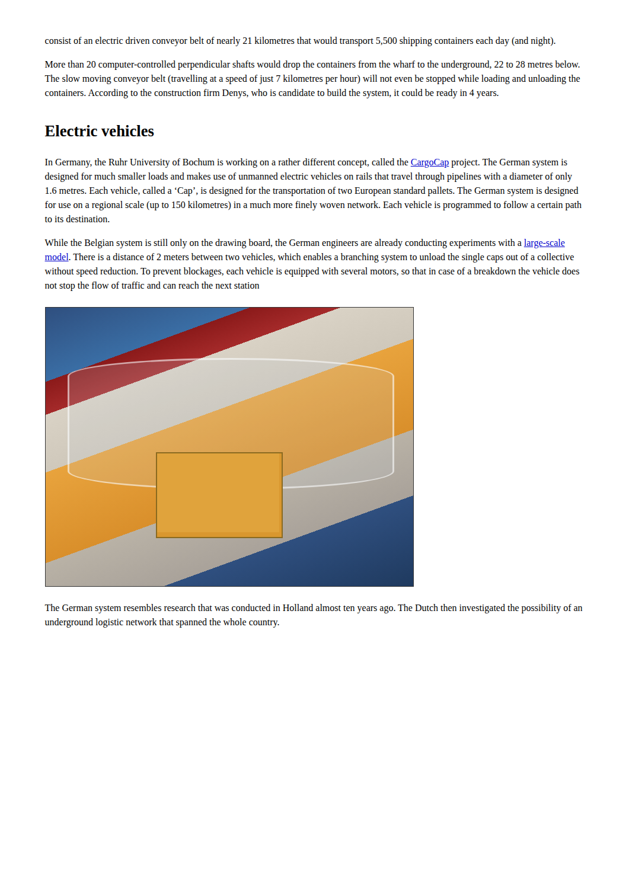consist of an electric driven conveyor belt of nearly 21 kilometres that would transport 5,500 shipping containers each day (and night).
More than 20 computer-controlled perpendicular shafts would drop the containers from the wharf to the underground, 22 to 28 metres below. The slow moving conveyor belt (travelling at a speed of just 7 kilometres per hour) will not even be stopped while loading and unloading the containers. According to the construction firm Denys, who is candidate to build the system, it could be ready in 4 years.
Electric vehicles
In Germany, the Ruhr University of Bochum is working on a rather different concept, called the CargoCap project. The German system is designed for much smaller loads and makes use of unmanned electric vehicles on rails that travel through pipelines with a diameter of only 1.6 metres. Each vehicle, called a ‘Cap’, is designed for the transportation of two European standard pallets. The German system is designed for use on a regional scale (up to 150 kilometres) in a much more finely woven network. Each vehicle is programmed to follow a certain path to its destination.
While the Belgian system is still only on the drawing board, the German engineers are already conducting experiments with a large-scale model. There is a distance of 2 meters between two vehicles, which enables a branching system to unload the single caps out of a collective without speed reduction. To prevent blockages, each vehicle is equipped with several motors, so that in case of a breakdown the vehicle does not stop the flow of traffic and can reach the next station
The German system resembles research that was conducted in Holland almost ten years ago. The Dutch then investigated the possibility of an underground logistic network that spanned the whole country.